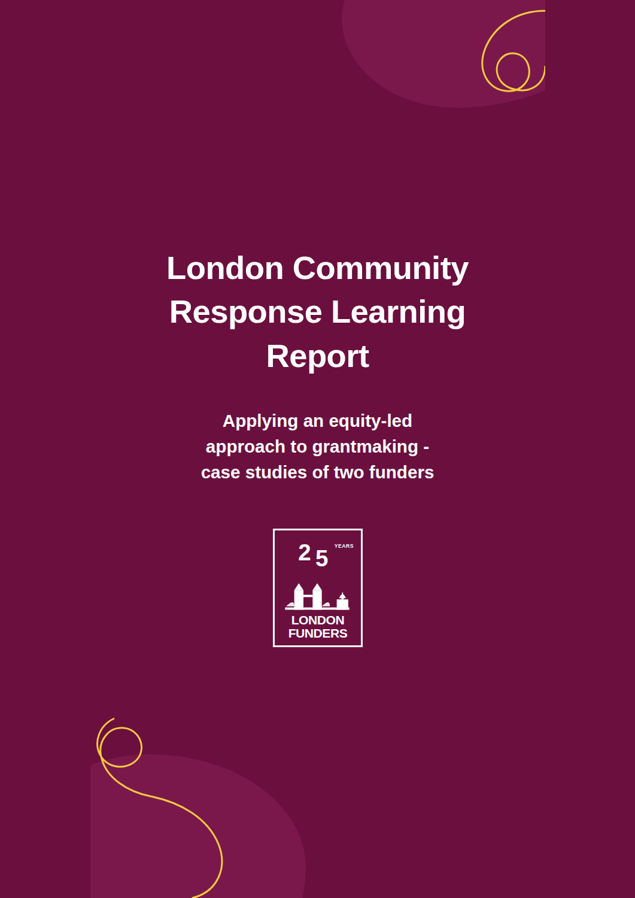London Community Response Learning Report
Applying an equity-led approach to grantmaking - case studies of two funders
London Funders — 25 Years 2 5 YEARS LONDON FUNDERS